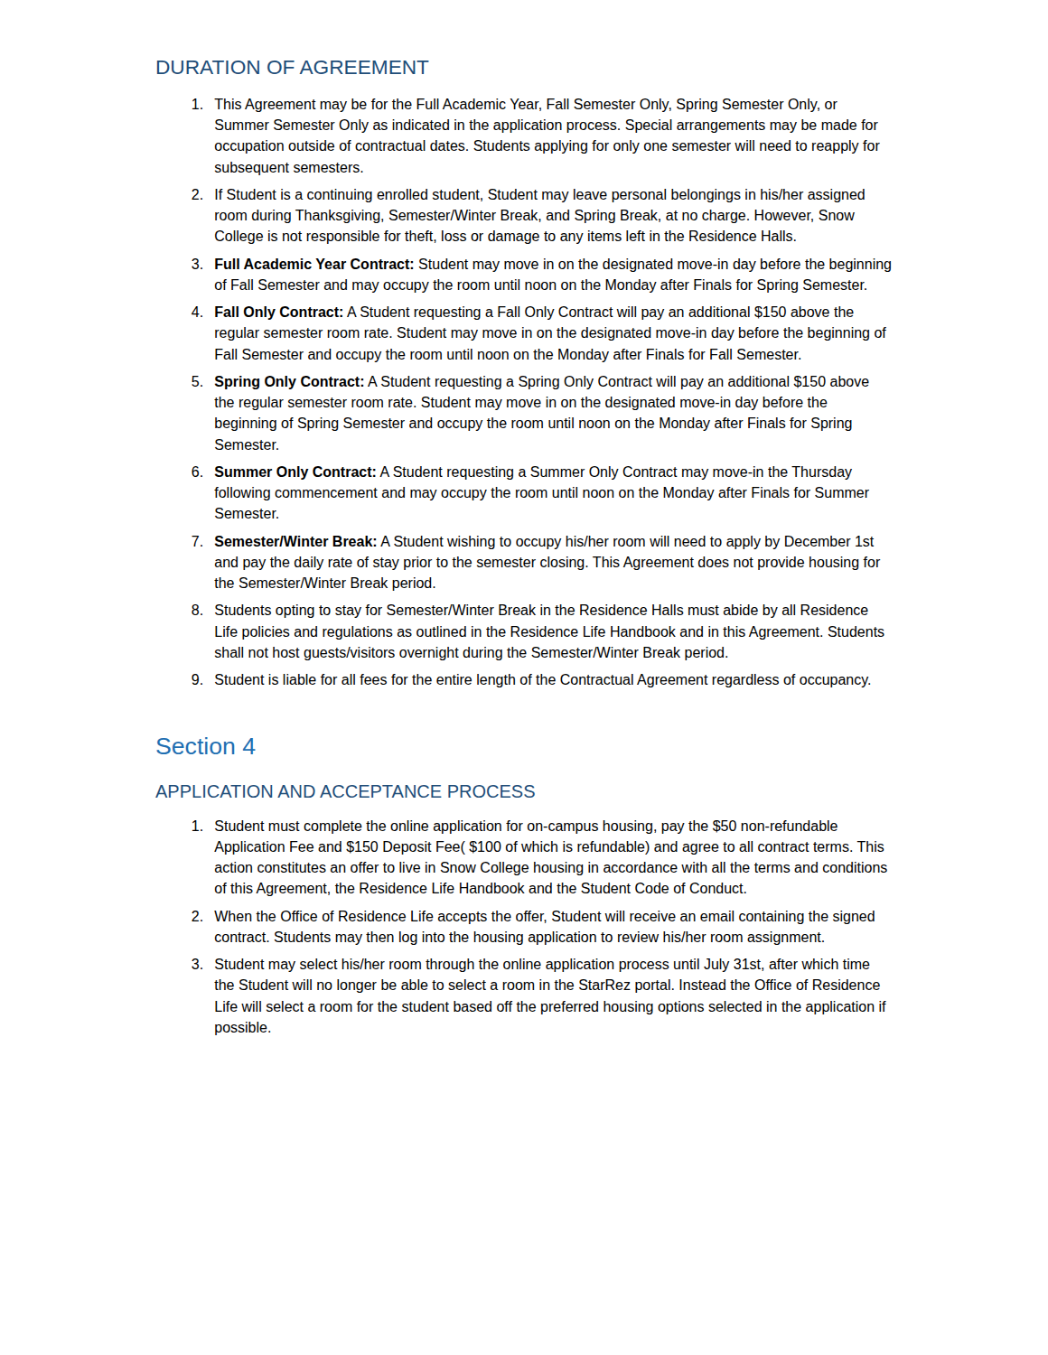DURATION OF AGREEMENT
This Agreement may be for the Full Academic Year, Fall Semester Only, Spring Semester Only, or Summer Semester Only as indicated in the application process. Special arrangements may be made for occupation outside of contractual dates. Students applying for only one semester will need to reapply for subsequent semesters.
If Student is a continuing enrolled student, Student may leave personal belongings in his/her assigned room during Thanksgiving, Semester/Winter Break, and Spring Break, at no charge. However, Snow College is not responsible for theft, loss or damage to any items left in the Residence Halls.
Full Academic Year Contract: Student may move in on the designated move-in day before the beginning of Fall Semester and may occupy the room until noon on the Monday after Finals for Spring Semester.
Fall Only Contract: A Student requesting a Fall Only Contract will pay an additional $150 above the regular semester room rate. Student may move in on the designated move-in day before the beginning of Fall Semester and occupy the room until noon on the Monday after Finals for Fall Semester.
Spring Only Contract: A Student requesting a Spring Only Contract will pay an additional $150 above the regular semester room rate. Student may move in on the designated move-in day before the beginning of Spring Semester and occupy the room until noon on the Monday after Finals for Spring Semester.
Summer Only Contract: A Student requesting a Summer Only Contract may move-in the Thursday following commencement and may occupy the room until noon on the Monday after Finals for Summer Semester.
Semester/Winter Break: A Student wishing to occupy his/her room will need to apply by December 1st and pay the daily rate of stay prior to the semester closing. This Agreement does not provide housing for the Semester/Winter Break period.
Students opting to stay for Semester/Winter Break in the Residence Halls must abide by all Residence Life policies and regulations as outlined in the Residence Life Handbook and in this Agreement. Students shall not host guests/visitors overnight during the Semester/Winter Break period.
Student is liable for all fees for the entire length of the Contractual Agreement regardless of occupancy.
Section 4
APPLICATION AND ACCEPTANCE PROCESS
Student must complete the online application for on-campus housing, pay the $50 non-refundable Application Fee and $150 Deposit Fee( $100 of which is refundable) and agree to all contract terms. This action constitutes an offer to live in Snow College housing in accordance with all the terms and conditions of this Agreement, the Residence Life Handbook and the Student Code of Conduct.
When the Office of Residence Life accepts the offer, Student will receive an email containing the signed contract. Students may then log into the housing application to review his/her room assignment.
Student may select his/her room through the online application process until July 31st, after which time the Student will no longer be able to select a room in the StarRez portal. Instead the Office of Residence Life will select a room for the student based off the preferred housing options selected in the application if possible.